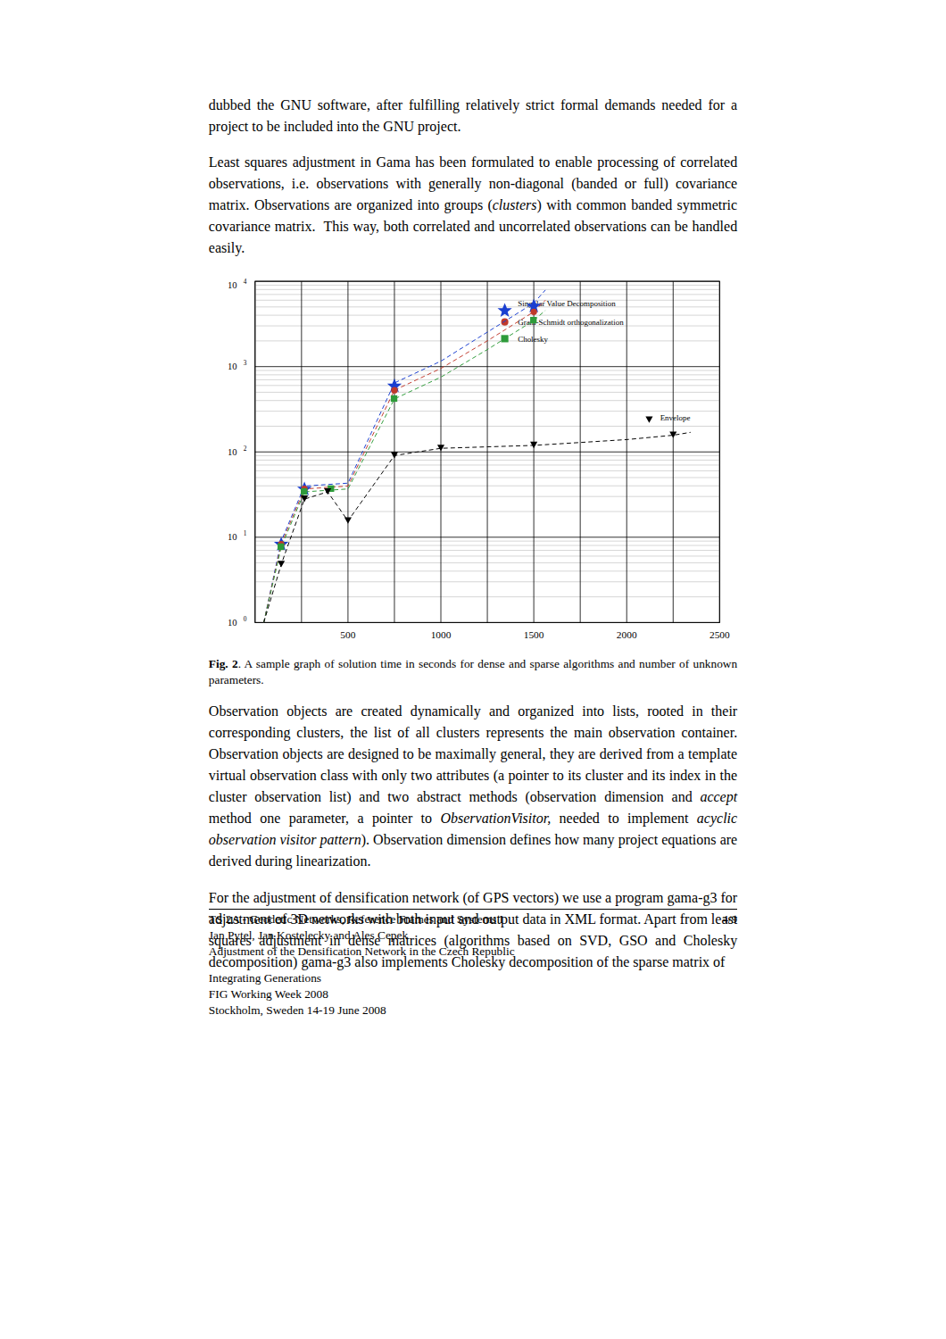dubbed the GNU software, after fulfilling relatively strict formal demands needed for a project to be included into the GNU project.
Least squares adjustment in Gama has been formulated to enable processing of correlated observations, i.e. observations with generally non-diagonal (banded or full) covariance matrix. Observations are organized into groups (clusters) with common banded symmetric covariance matrix. This way, both correlated and uncorrelated observations can be handled easily.
100 101 102 103 104 500 1000 1500 2000 2500 Singular Value Decomposition Gram-Schmidt orthogonalization Cholesky Envelope
Fig. 2. A sample graph of solution time in seconds for dense and sparse algorithms and number of unknown parameters.
Observation objects are created dynamically and organized into lists, rooted in their corresponding clusters, the list of all clusters represents the main observation container. Observation objects are designed to be maximally general, they are derived from a template virtual observation class with only two attributes (a pointer to its cluster and its index in the cluster observation list) and two abstract methods (observation dimension and accept method one parameter, a pointer to ObservationVisitor, needed to implement acyclic observation visitor pattern). Observation dimension defines how many project equations are derived during linearization.
For the adjustment of densification network (of GPS vectors) we use a program gama-g3 for adjustment of 3D networks with both input and output data in XML format. Apart from least squares adjustment in dense matrices (algorithms based on SVD, GSO and Cholesky decomposition) gama-g3 also implements Cholesky decomposition of the sparse matrix of
4/9
TS 2A - Geodetic Networks, Reference Frames and Systems I
Jan Pytel, Jan Kostelecky and Ales Cepek
Adjustment of the Densification Network in the Czech Republic
Integrating Generations
FIG Working Week 2008
Stockholm, Sweden 14-19 June 2008